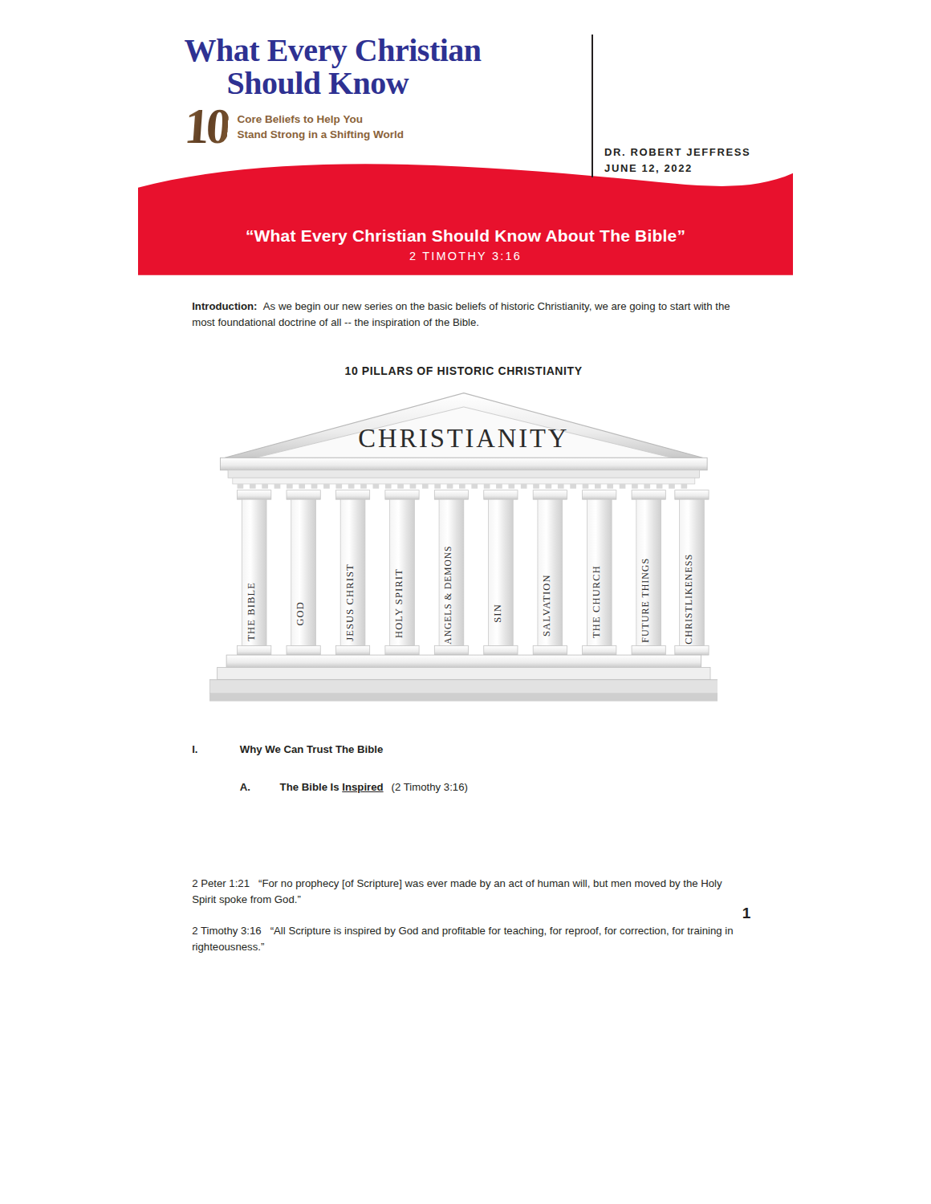What Every ChristianShould Know
10
Core Beliefs to Help You
Stand Strong in a Shifting World
DR. ROBERT JEFFRESS
JUNE 12, 2022
“What Every Christian Should Know About The Bible”
2 TIMOTHY 3:16
Introduction: As we begin our new series on the basic beliefs of historic Christianity, we are going to start with the most foundational doctrine of all -- the inspiration of the Bible.
10 PILLARS OF HISTORIC CHRISTIANITY
CHRISTIANITY THE BIBLE GOD JESUS CHRIST HOLY SPIRIT ANGELS & DEMONS SIN SALVATION THE CHURCH FUTURE THINGS CHRISTLIKENESS
I.
Why We Can Trust The Bible
A.
The Bible Is Inspired(2 Timothy 3:16)
2 Peter 1:21 “For no prophecy [of Scripture] was ever made by an act of human will, but men moved by the Holy Spirit spoke from God.”
2 Timothy 3:16 “All Scripture is inspired by God and profitable for teaching, for reproof, for correction, for training in righteousness.”
1